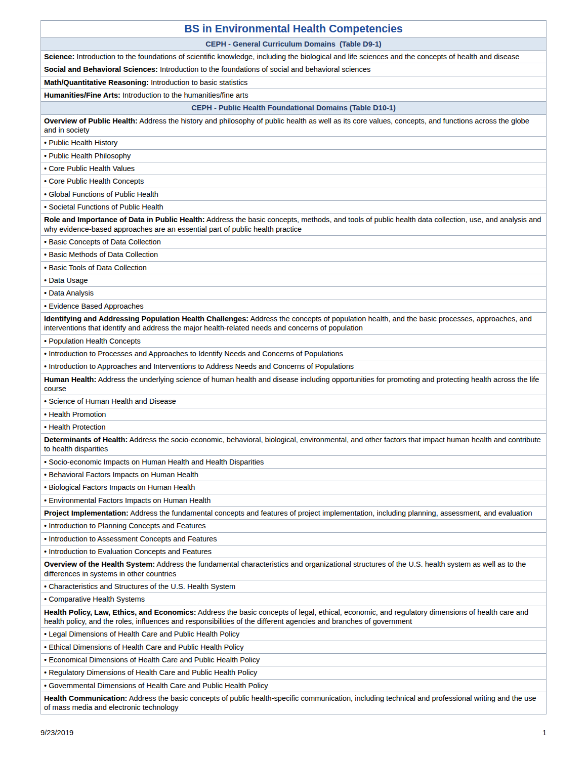| BS in Environmental Health Competencies |
| CEPH - General Curriculum Domains (Table D9-1) |
| Science: Introduction to the foundations of scientific knowledge, including the biological and life sciences and the concepts of health and disease |
| Social and Behavioral Sciences: Introduction to the foundations of social and behavioral sciences |
| Math/Quantitative Reasoning: Introduction to basic statistics |
| Humanities/Fine Arts: Introduction to the humanities/fine arts |
| CEPH - Public Health Foundational Domains (Table D10-1) |
| Overview of Public Health: Address the history and philosophy of public health as well as its core values, concepts, and functions across the globe and in society |
| • Public Health History |
| • Public Health Philosophy |
| • Core Public Health Values |
| • Core Public Health Concepts |
| • Global Functions of Public Health |
| • Societal Functions of Public Health |
| Role and Importance of Data in Public Health: Address the basic concepts, methods, and tools of public health data collection, use, and analysis and why evidence-based approaches are an essential part of public health practice |
| • Basic Concepts of Data Collection |
| • Basic Methods of Data Collection |
| • Basic Tools of Data Collection |
| • Data Usage |
| • Data Analysis |
| • Evidence Based Approaches |
| Identifying and Addressing Population Health Challenges: Address the concepts of population health, and the basic processes, approaches, and interventions that identify and address the major health-related needs and concerns of population |
| • Population Health Concepts |
| • Introduction to Processes and Approaches to Identify Needs and Concerns of Populations |
| • Introduction to Approaches and Interventions to Address Needs and Concerns of Populations |
| Human Health: Address the underlying science of human health and disease including opportunities for promoting and protecting health across the life course |
| • Science of Human Health and Disease |
| • Health Promotion |
| • Health Protection |
| Determinants of Health: Address the socio-economic, behavioral, biological, environmental, and other factors that impact human health and contribute to health disparities |
| • Socio-economic Impacts on Human Health and Health Disparities |
| • Behavioral Factors Impacts on Human Health |
| • Biological Factors Impacts on Human Health |
| • Environmental Factors Impacts on Human Health |
| Project Implementation: Address the fundamental concepts and features of project implementation, including planning, assessment, and evaluation |
| • Introduction to Planning Concepts and Features |
| • Introduction to Assessment Concepts and Features |
| • Introduction to Evaluation Concepts and Features |
| Overview of the Health System: Address the fundamental characteristics and organizational structures of the U.S. health system as well as to the differences in systems in other countries |
| • Characteristics and Structures of the U.S. Health System |
| • Comparative Health Systems |
| Health Policy, Law, Ethics, and Economics: Address the basic concepts of legal, ethical, economic, and regulatory dimensions of health care and health policy, and the roles, influences and responsibilities of the different agencies and branches of government |
| • Legal Dimensions of Health Care and Public Health Policy |
| • Ethical Dimensions of Health Care and Public Health Policy |
| • Economical Dimensions of Health Care and Public Health Policy |
| • Regulatory Dimensions of Health Care and Public Health Policy |
| • Governmental Dimensions of Health Care and Public Health Policy |
| Health Communication: Address the basic concepts of public health-specific communication, including technical and professional writing and the use of mass media and electronic technology |
9/23/2019 1